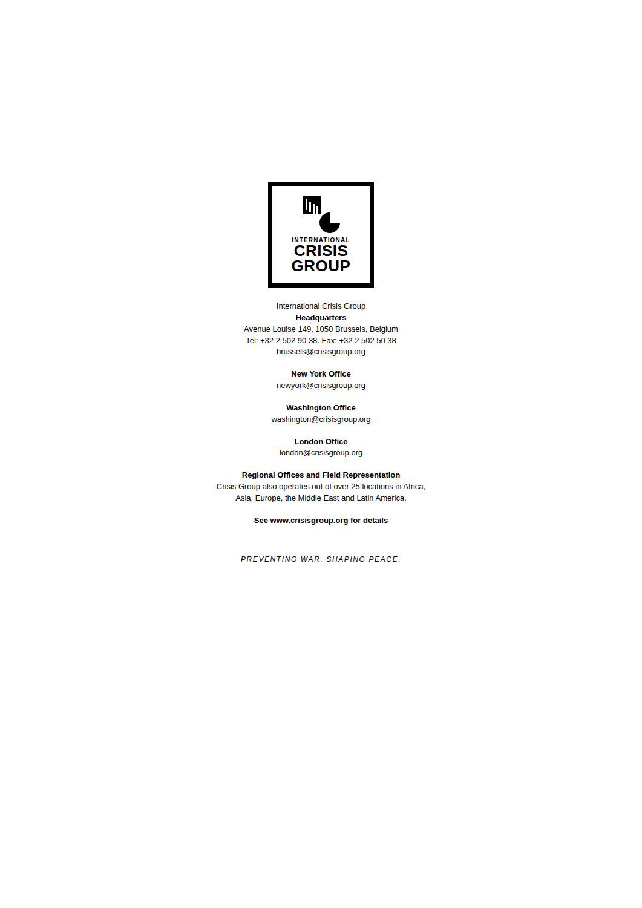INTERNATIONAL
CRISIS
GROUP
International Crisis Group
Headquarters
Avenue Louise 149, 1050 Brussels, Belgium
Tel: +32 2 502 90 38. Fax: +32 2 502 50 38
brussels@crisisgroup.org
New York Office
newyork@crisisgroup.org
Washington Office
washington@crisisgroup.org
London Office
london@crisisgroup.org
Regional Offices and Field Representation
Crisis Group also operates out of over 25 locations in Africa,
Asia, Europe, the Middle East and Latin America.
See www.crisisgroup.org for details
PREVENTING WAR. SHAPING PEACE.